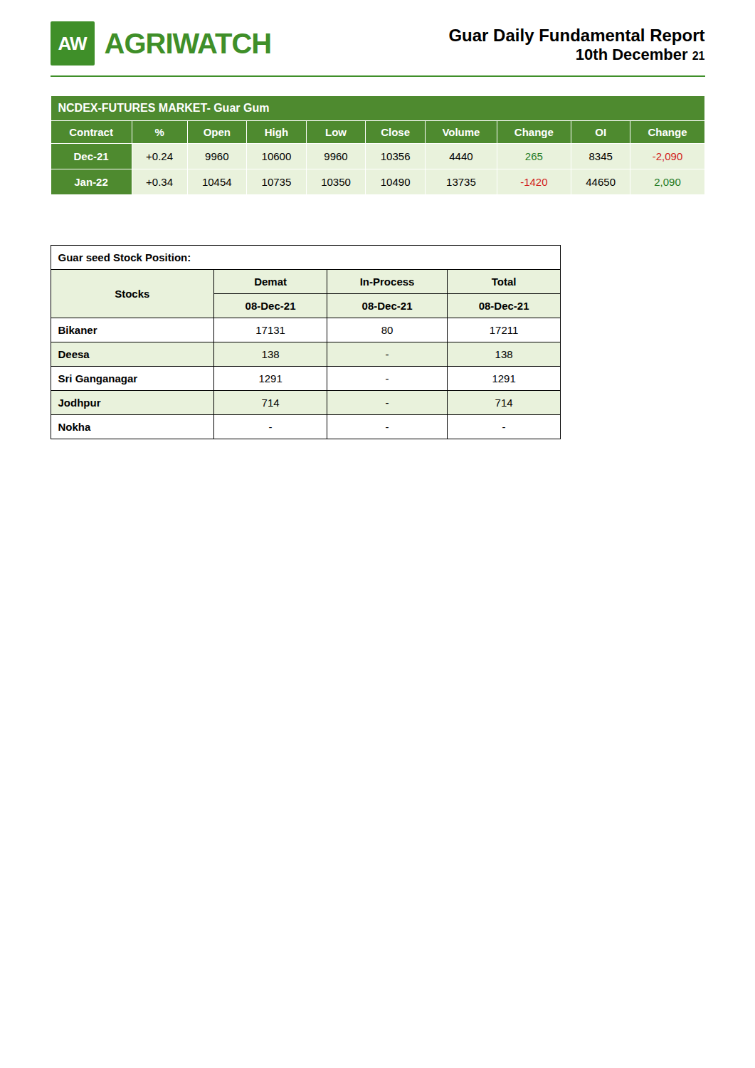AW
AGRIWATCH
Guar Daily Fundamental Report
10th December 21
| NCDEX-FUTURES MARKET- Guar Gum |
| Contract | % | Open | High | Low | Close | Volume | Change | OI | Change |
| Dec-21 | +0.24 | 9960 | 10600 | 9960 | 10356 | 4440 | 265 | 8345 | -2,090 |
| Jan-22 | +0.34 | 10454 | 10735 | 10350 | 10490 | 13735 | -1420 | 44650 | 2,090 |
| Guar seed Stock Position: |
| Stocks | Demat | In-Process | Total |
| 08-Dec-21 | 08-Dec-21 | 08-Dec-21 |
| Bikaner | 17131 | 80 | 17211 |
| Deesa | 138 | - | 138 |
| Sri Ganganagar | 1291 | - | 1291 |
| Jodhpur | 714 | - | 714 |
| Nokha | - | - | - |